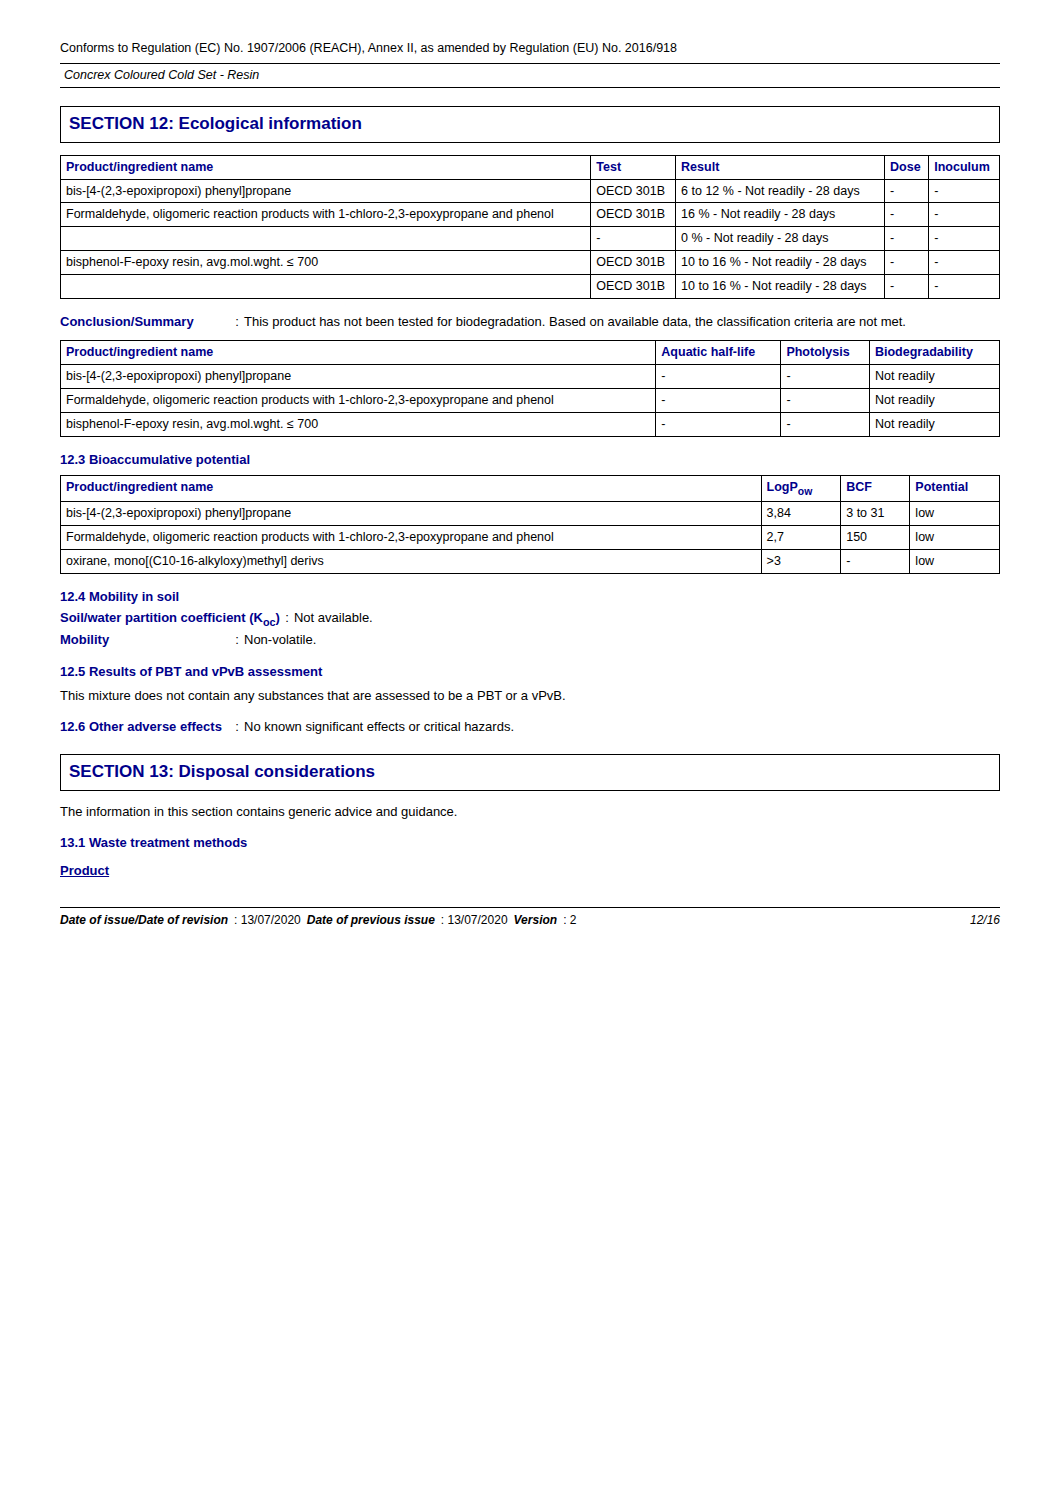Conforms to Regulation (EC) No. 1907/2006 (REACH), Annex II, as amended by Regulation (EU) No. 2016/918
Concrex Coloured Cold Set - Resin
SECTION 12: Ecological information
| Product/ingredient name | Test | Result | Dose | Inoculum |
| --- | --- | --- | --- | --- |
| bis-[4-(2,3-epoxipropoxi) phenyl]propane | OECD 301B | 6 to 12 % - Not readily - 28 days | - | - |
| Formaldehyde, oligomeric reaction products with 1-chloro-2,3-epoxypropane and phenol | OECD 301B | 16 % - Not readily - 28 days | - | - |
| | - | 0 % - Not readily - 28 days | - | - |
| bisphenol-F-epoxy resin, avg.mol.wght. ≤ 700 | OECD 301B | 10 to 16 % - Not readily - 28 days | - | - |
| | OECD 301B | 10 to 16 % - Not readily - 28 days | - | - |
Conclusion/Summary
:
This product has not been tested for biodegradation. Based on available data, the classification criteria are not met.
| Product/ingredient name | Aquatic half-life | Photolysis | Biodegradability |
| --- | --- | --- | --- |
| bis-[4-(2,3-epoxipropoxi) phenyl]propane | - | - | Not readily |
| Formaldehyde, oligomeric reaction products with 1-chloro-2,3-epoxypropane and phenol | - | - | Not readily |
| bisphenol-F-epoxy resin, avg.mol.wght. ≤ 700 | - | - | Not readily |
12.3 Bioaccumulative potential
| Product/ingredient name | LogP ow | BCF | Potential |
| --- | --- | --- | --- |
| bis-[4-(2,3-epoxipropoxi) phenyl]propane | 3,84 | 3 to 31 | low |
| Formaldehyde, oligomeric reaction products with 1-chloro-2,3-epoxypropane and phenol | 2,7 | 150 | low |
| oxirane, mono[(C10-16-alkyloxy)methyl] derivs | >3 | - | low |
12.4 Mobility in soil
Soil/water partition coefficient (Koc)
:
Not available.
Mobility
:
Non-volatile.
12.5 Results of PBT and vPvB assessment
This mixture does not contain any substances that are assessed to be a PBT or a vPvB.
12.6 Other adverse effects
:
No known significant effects or critical hazards.
SECTION 13: Disposal considerations
The information in this section contains generic advice and guidance.
13.1 Waste treatment methods
Product
Date of issue/Date of revision : 13/07/2020 Date of previous issue : 13/07/2020 Version : 2
12/16